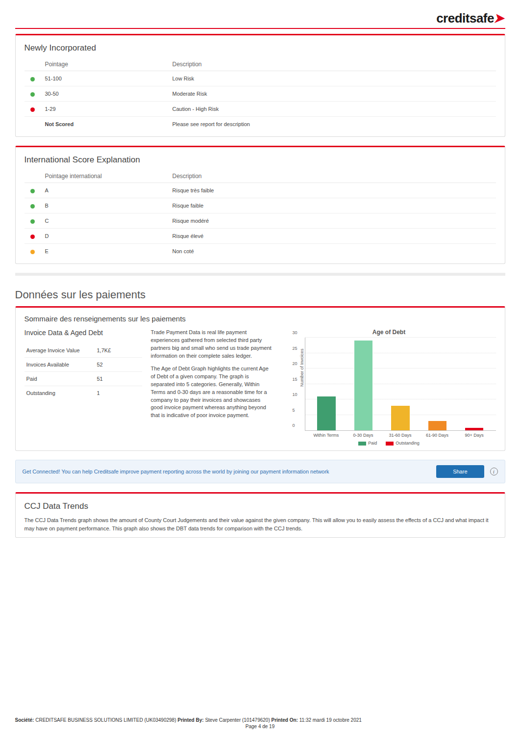creditsafe➤
Newly Incorporated
| | Pointage | Description |
| --- | --- | --- |
| | 51-100 | Low Risk |
| | 30-50 | Moderate Risk |
| | 1-29 | Caution - High Risk |
| | Not Scored | Please see report for description |
International Score Explanation
| | Pointage international | Description |
| --- | --- | --- |
| | A | Risque très faible |
| | B | Risque faible |
| | C | Risque modéré |
| | D | Risque élevé |
| | E | Non coté |
Données sur les paiements
Sommaire des renseignements sur les paiements
Invoice Data & Aged Debt
| Average Invoice Value | 1,7K£ |
| Invoices Available | 52 |
| Paid | 51 |
| Outstanding | 1 |
Trade Payment Data is real life payment experiences gathered from selected third party partners big and small who send us trade payment information on their complete sales ledger.
The Age of Debt Graph highlights the current Age of Debt of a given company. The graph is separated into 5 categories. Generally, Within Terms and 0-30 days are a reasonable time for a company to pay their invoices and showcases good invoice payment whereas anything beyond that is indicative of poor invoice payment.
Age of Debt
Number of Invoices
0
5
10
15
20
25
30
Within Terms 0-30 Days 31-60 Days 61-90 Days 90+ Days
Paid Outstanding
Get Connected! You can help Creditsafe improve payment reporting across the world by joining our payment information network
Share i
CCJ Data Trends
The CCJ Data Trends graph shows the amount of County Court Judgements and their value against the given company. This will allow you to easily assess the effects of a CCJ and what impact it may have on payment performance. This graph also shows the DBT data trends for comparison with the CCJ trends.
Société: CREDITSAFE BUSINESS SOLUTIONS LIMITED (UK03490298) Printed By: Steve Carpenter (101479620) Printed On: 11:32 mardi 19 octobre 2021
Page 4 de 19